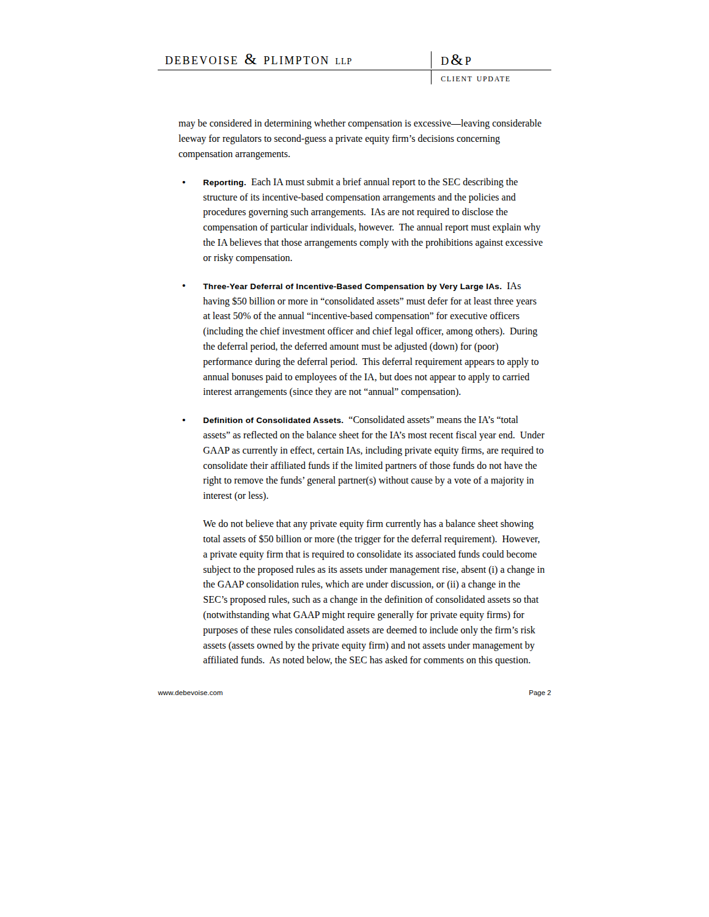Debevoise & Plimpton llp
D&P
Client Update
may be considered in determining whether compensation is excessive—leaving considerable leeway for regulators to second-guess a private equity firm’s decisions concerning compensation arrangements.
Reporting. Each IA must submit a brief annual report to the SEC describing the structure of its incentive-based compensation arrangements and the policies and procedures governing such arrangements. IAs are not required to disclose the compensation of particular individuals, however. The annual report must explain why the IA believes that those arrangements comply with the prohibitions against excessive or risky compensation.
Three-Year Deferral of Incentive-Based Compensation by Very Large IAs. IAs having $50 billion or more in “consolidated assets” must defer for at least three years at least 50% of the annual “incentive-based compensation” for executive officers (including the chief investment officer and chief legal officer, among others). During the deferral period, the deferred amount must be adjusted (down) for (poor) performance during the deferral period. This deferral requirement appears to apply to annual bonuses paid to employees of the IA, but does not appear to apply to carried interest arrangements (since they are not “annual” compensation).
Definition of Consolidated Assets. “Consolidated assets” means the IA’s “total assets” as reflected on the balance sheet for the IA’s most recent fiscal year end. Under GAAP as currently in effect, certain IAs, including private equity firms, are required to consolidate their affiliated funds if the limited partners of those funds do not have the right to remove the funds’ general partner(s) without cause by a vote of a majority in interest (or less).
We do not believe that any private equity firm currently has a balance sheet showing total assets of $50 billion or more (the trigger for the deferral requirement). However, a private equity firm that is required to consolidate its associated funds could become subject to the proposed rules as its assets under management rise, absent (i) a change in the GAAP consolidation rules, which are under discussion, or (ii) a change in the SEC’s proposed rules, such as a change in the definition of consolidated assets so that (notwithstanding what GAAP might require generally for private equity firms) for purposes of these rules consolidated assets are deemed to include only the firm’s risk assets (assets owned by the private equity firm) and not assets under management by affiliated funds. As noted below, the SEC has asked for comments on this question.
www.debevoise.com
Page 2